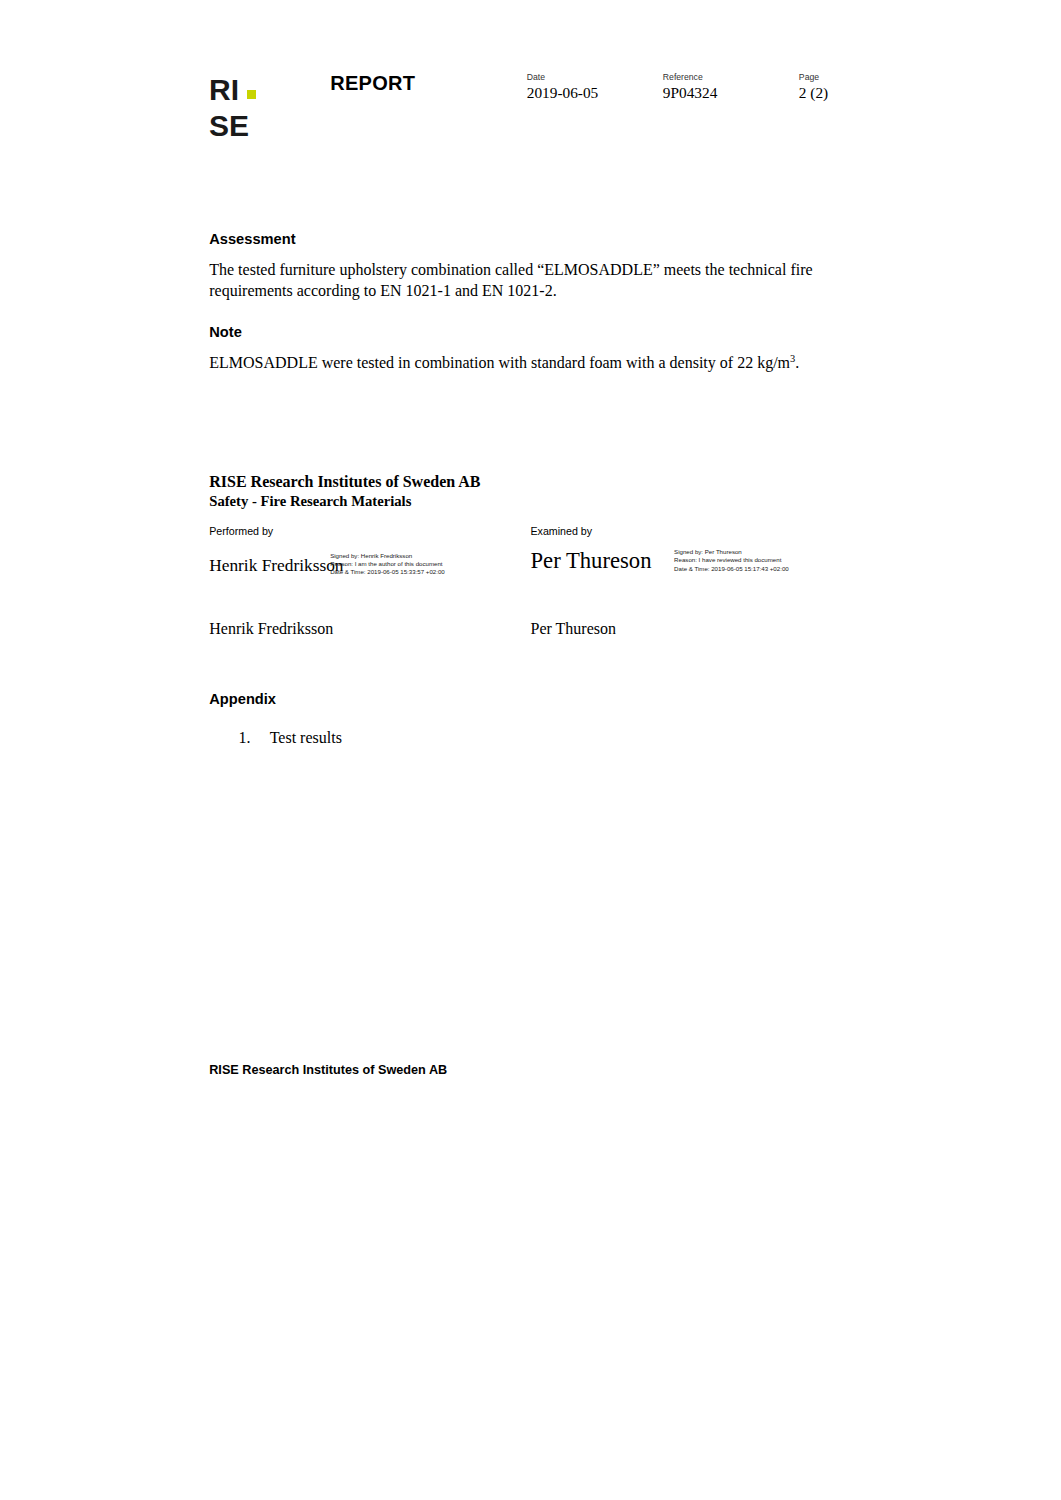RI SE
REPORT
Date 2019-06-05
Reference 9P04324
Page 2 (2)
Assessment
The tested furniture upholstery combination called “ELMOSADDLE” meets the technical fire requirements according to EN 1021-1 and EN 1021-2.
Note
ELMOSADDLE were tested in combination with standard foam with a density of 22 kg/m3.
RISE Research Institutes of Sweden AB
Safety - Fire Research Materials
| Performed by | Examined by |
| Henrik Fredriksson Signed by: Henrik Fredriksson Reason: I am the author of this document Date & Time: 2019-06-05 15:33:57 +02:00 Henrik Fredriksson | Per Thureson Signed by: Per Thureson Reason: I have reviewed this document Date & Time: 2019-06-05 15:17:43 +02:00 Per Thureson |
Appendix
Test results
RISE Research Institutes of Sweden AB